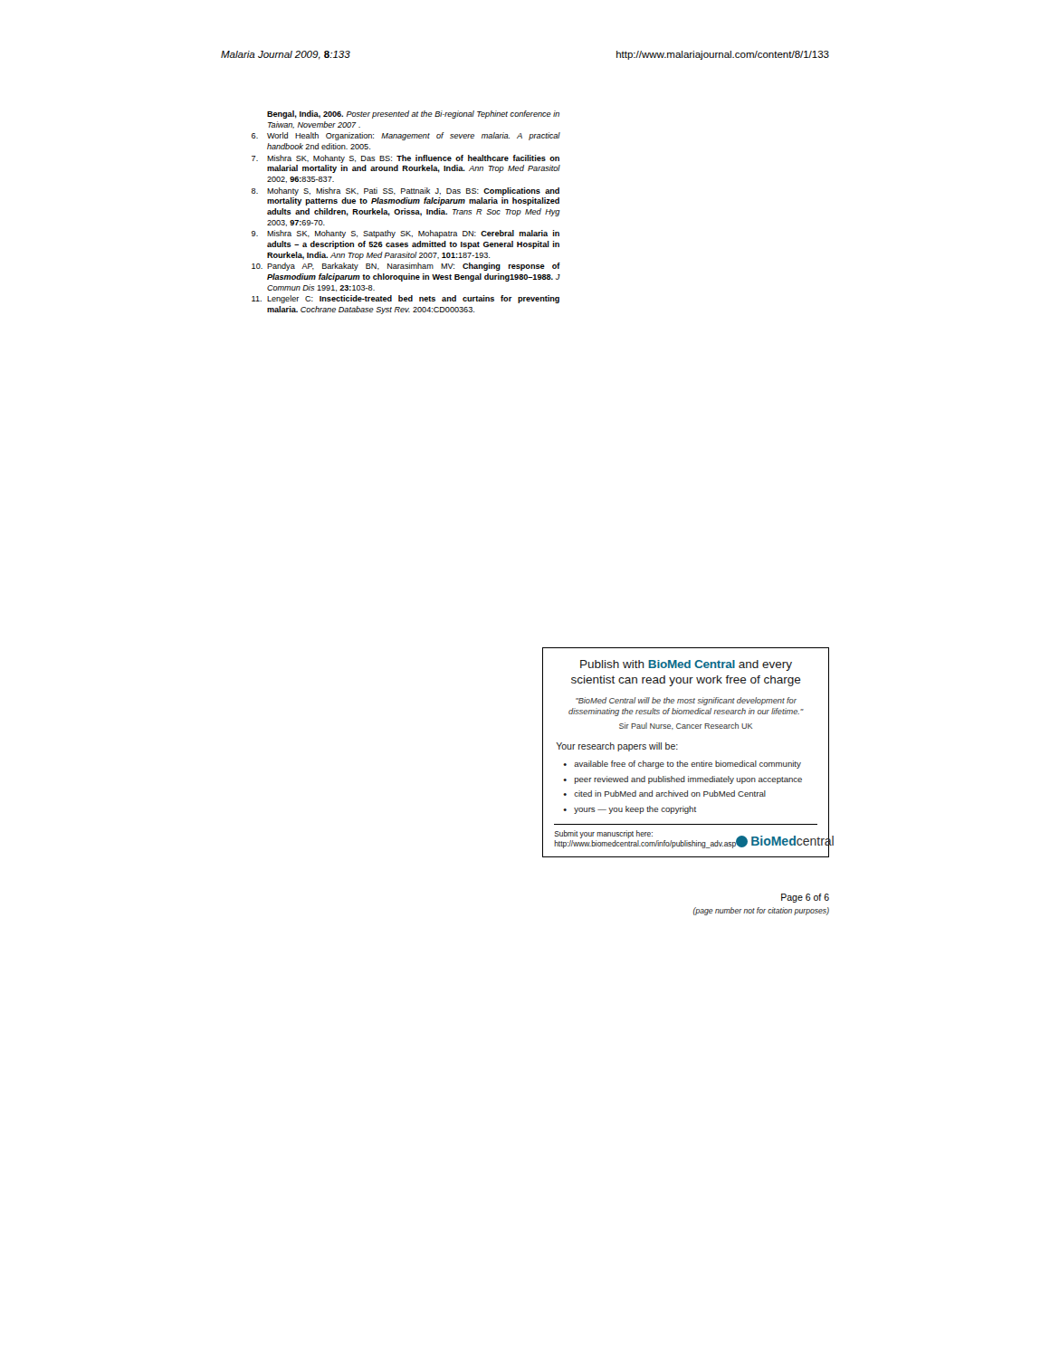Malaria Journal 2009, 8:133
http://www.malariajournal.com/content/8/1/133
Bengal, India, 2006. Poster presented at the Bi-regional Tephinet conference in Taiwan, November 2007 .
World Health Organization: Management of severe malaria. A practical handbook 2nd edition. 2005.
Mishra SK, Mohanty S, Das BS: The influence of healthcare facilities on malarial mortality in and around Rourkela, India. Ann Trop Med Parasitol 2002, 96: 835-837.
Mohanty S, Mishra SK, Pati SS, Pattnaik J, Das BS: Complications and mortality patterns due to Plasmodium falciparum malaria in hospitalized adults and children, Rourkela, Orissa, India. Trans R Soc Trop Med Hyg 2003, 97: 69-70.
Mishra SK, Mohanty S, Satpathy SK, Mohapatra DN: Cerebral malaria in adults – a description of 526 cases admitted to Ispat General Hospital in Rourkela, India. Ann Trop Med Parasitol 2007, 101: 187-193.
Pandya AP, Barkakaty BN, Narasimham MV: Changing response of Plasmodium falciparum to chloroquine in West Bengal during1980–1988. J Commun Dis 1991, 23: 103-8.
Lengeler C: Insecticide-treated bed nets and curtains for preventing malaria. Cochrane Database Syst Rev. 2004:CD000363.
Publish with Bio Med Central and every
scientist can read your work free of charge
"BioMed Central will be the most significant development for disseminating the results of biomedical research in our lifetime."
Sir Paul Nurse, Cancer Research UK
Your research papers will be:
available free of charge to the entire biomedical community
peer reviewed and published immediately upon acceptance
cited in PubMed and archived on PubMed Central
yours — you keep the copyright
Submit your manuscript here:
http://www.biomedcentral.com/info/publishing_adv.asp
BioMed central
Page 6 of 6
(page number not for citation purposes)